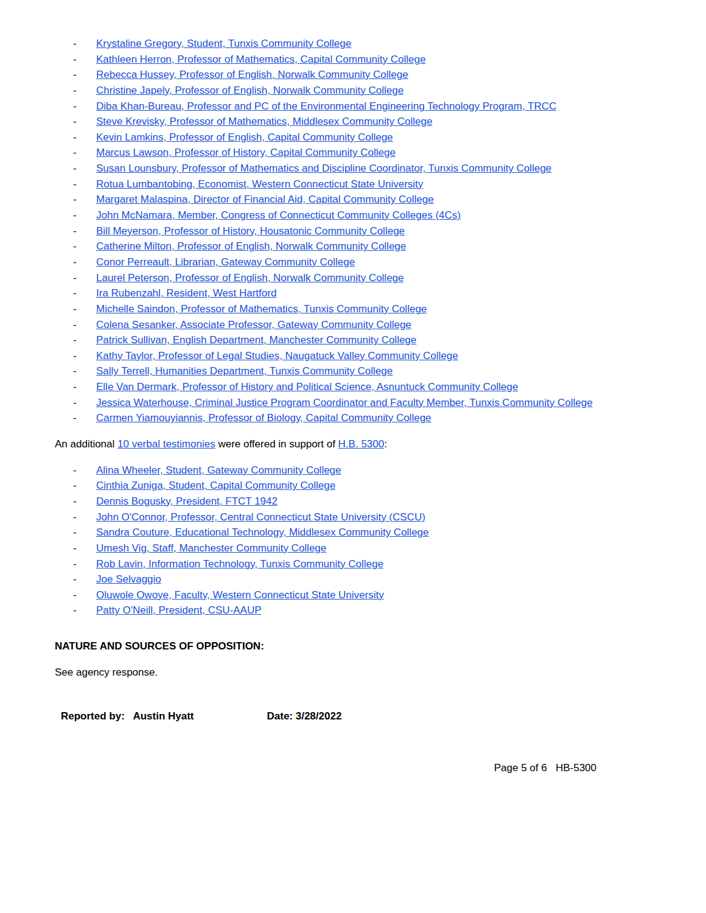Krystaline Gregory, Student, Tunxis Community College
Kathleen Herron, Professor of Mathematics, Capital Community College
Rebecca Hussey, Professor of English, Norwalk Community College
Christine Japely, Professor of English, Norwalk Community College
Diba Khan-Bureau, Professor and PC of the Environmental Engineering Technology Program, TRCC
Steve Krevisky, Professor of Mathematics, Middlesex Community College
Kevin Lamkins, Professor of English, Capital Community College
Marcus Lawson, Professor of History, Capital Community College
Susan Lounsbury, Professor of Mathematics and Discipline Coordinator, Tunxis Community College
Rotua Lumbantobing, Economist, Western Connecticut State University
Margaret Malaspina, Director of Financial Aid, Capital Community College
John McNamara, Member, Congress of Connecticut Community Colleges (4Cs)
Bill Meyerson, Professor of History, Housatonic Community College
Catherine Milton, Professor of English, Norwalk Community College
Conor Perreault, Librarian, Gateway Community College
Laurel Peterson, Professor of English, Norwalk Community College
Ira Rubenzahl, Resident, West Hartford
Michelle Saindon, Professor of Mathematics, Tunxis Community College
Colena Sesanker, Associate Professor, Gateway Community College
Patrick Sullivan, English Department, Manchester Community College
Kathy Taylor, Professor of Legal Studies, Naugatuck Valley Community College
Sally Terrell, Humanities Department, Tunxis Community College
Elle Van Dermark, Professor of History and Political Science, Asnuntuck Community College
Jessica Waterhouse, Criminal Justice Program Coordinator and Faculty Member, Tunxis Community College
Carmen Yiamouyiannis, Professor of Biology, Capital Community College
An additional 10 verbal testimonies were offered in support of H.B. 5300:
Alina Wheeler, Student, Gateway Community College
Cinthia Zuniga, Student, Capital Community College
Dennis Bogusky, President, FTCT 1942
John O'Connor, Professor, Central Connecticut State University (CSCU)
Sandra Couture, Educational Technology, Middlesex Community College
Umesh Vig, Staff, Manchester Community College
Rob Lavin, Information Technology, Tunxis Community College
Joe Selvaggio
Oluwole Owoye, Faculty, Western Connecticut State University
Patty O'Neill, President, CSU-AAUP
NATURE AND SOURCES OF OPPOSITION:
See agency response.
Reported by: Austin Hyatt Date: 3/28/2022
Page 5 of 6 HB-5300